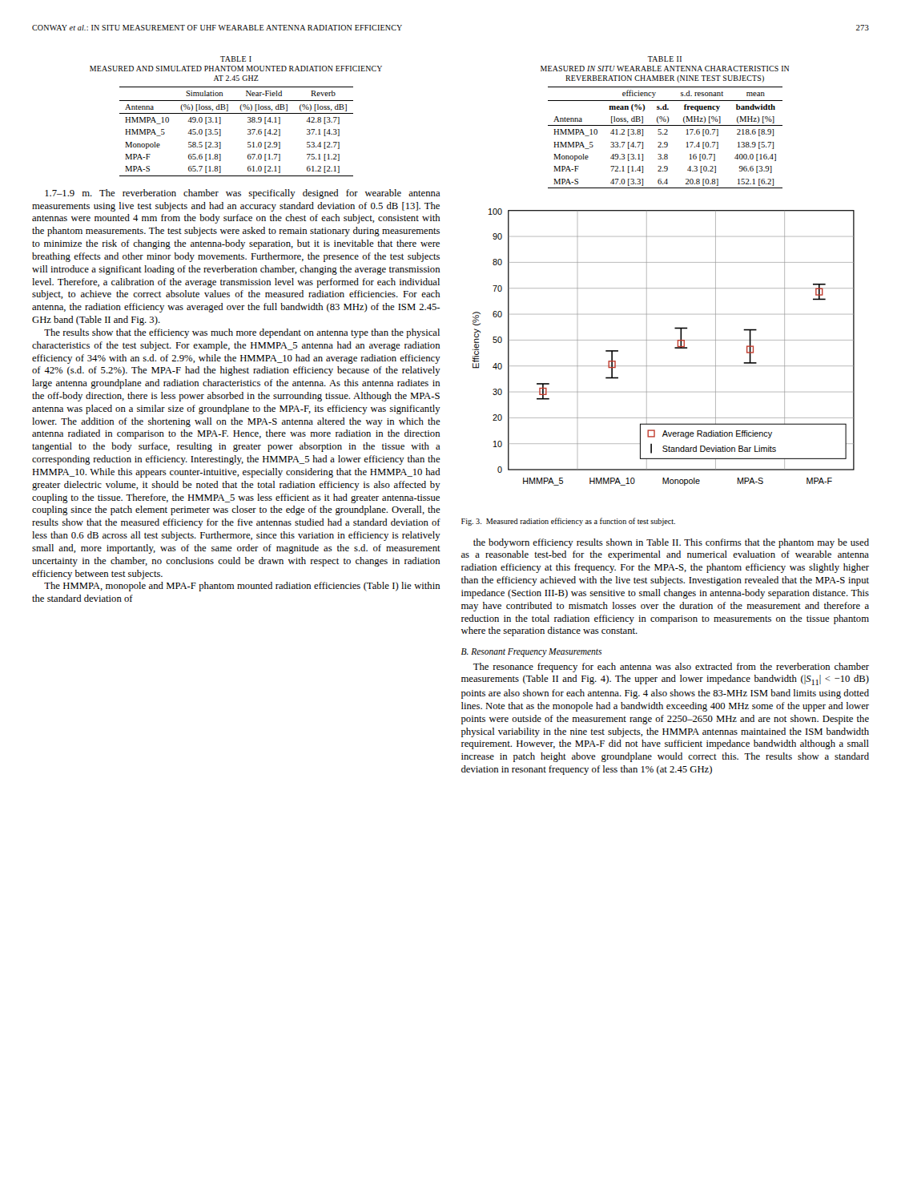CONWAY et al.: IN SITU MEASUREMENT OF UHF WEARABLE ANTENNA RADIATION EFFICIENCY
273
TABLE I Measured and Simulated Phantom Mounted Radiation Efficiency
at 2.45 GHz
| | Simulation | Near-Field | Reverb |
| --- | --- | --- | --- |
| Antenna | (%) [loss, dB] | (%) [loss, dB] | (%) [loss, dB] |
| HMMPA_10 | 49.0 [3.1] | 38.9 [4.1] | 42.8 [3.7] |
| HMMPA_5 | 45.0 [3.5] | 37.6 [4.2] | 37.1 [4.3] |
| Monopole | 58.5 [2.3] | 51.0 [2.9] | 53.4 [2.7] |
| MPA-F | 65.6 [1.8] | 67.0 [1.7] | 75.1 [1.2] |
| MPA-S | 65.7 [1.8] | 61.0 [2.1] | 61.2 [2.1] |
1.7–1.9 m. The reverberation chamber was specifically designed for wearable antenna measurements using live test subjects and had an accuracy standard deviation of 0.5 dB [13]. The antennas were mounted 4 mm from the body surface on the chest of each subject, consistent with the phantom measurements. The test subjects were asked to remain stationary during measurements to minimize the risk of changing the antenna-body separation, but it is inevitable that there were breathing effects and other minor body movements. Furthermore, the presence of the test subjects will introduce a significant loading of the reverberation chamber, changing the average transmission level. Therefore, a calibration of the average transmission level was performed for each individual subject, to achieve the correct absolute values of the measured radiation efficiencies. For each antenna, the radiation efficiency was averaged over the full bandwidth (83 MHz) of the ISM 2.45-GHz band (Table II and Fig. 3).
The results show that the efficiency was much more dependant on antenna type than the physical characteristics of the test subject. For example, the HMMPA_5 antenna had an average radiation efficiency of 34% with an s.d. of 2.9%, while the HMMPA_10 had an average radiation efficiency of 42% (s.d. of 5.2%). The MPA-F had the highest radiation efficiency because of the relatively large antenna groundplane and radiation characteristics of the antenna. As this antenna radiates in the off-body direction, there is less power absorbed in the surrounding tissue. Although the MPA-S antenna was placed on a similar size of groundplane to the MPA-F, its efficiency was significantly lower. The addition of the shortening wall on the MPA-S antenna altered the way in which the antenna radiated in comparison to the MPA-F. Hence, there was more radiation in the direction tangential to the body surface, resulting in greater power absorption in the tissue with a corresponding reduction in efficiency. Interestingly, the HMMPA_5 had a lower efficiency than the HMMPA_10. While this appears counter-intuitive, especially considering that the HMMPA_10 had greater dielectric volume, it should be noted that the total radiation efficiency is also affected by coupling to the tissue. Therefore, the HMMPA_5 was less efficient as it had greater antenna-tissue coupling since the patch element perimeter was closer to the edge of the groundplane. Overall, the results show that the measured efficiency for the five antennas studied had a standard deviation of less than 0.6 dB across all test subjects. Furthermore, since this variation in efficiency is relatively small and, more importantly, was of the same order of magnitude as the s.d. of measurement uncertainty in the chamber, no conclusions could be drawn with respect to changes in radiation efficiency between test subjects.
The HMMPA, monopole and MPA-F phantom mounted radiation efficiencies (Table I) lie within the standard deviation of
TABLE II Measured In Situ Wearable Antenna Characteristics in
Reverberation Chamber (Nine Test Subjects)
| | efficiency | s.d. resonant | mean |
| --- | --- | --- | --- |
| | mean (%) | s.d. | frequency | bandwidth |
| Antenna | [loss, dB] | (%) | (MHz) [%] | (MHz) [%] |
| HMMPA_10 | 41.2 [3.8] | 5.2 | 17.6 [0.7] | 218.6 [8.9] |
| HMMPA_5 | 33.7 [4.7] | 2.9 | 17.4 [0.7] | 138.9 [5.7] |
| Monopole | 49.3 [3.1] | 3.8 | 16 [0.7] | 400.0 [16.4] |
| MPA-F | 72.1 [1.4] | 2.9 | 4.3 [0.2] | 96.6 [3.9] |
| MPA-S | 47.0 [3.3] | 6.4 | 20.8 [0.8] | 152.1 [6.2] |
0 10 20 30 40 50 60 70 80 90 100 Efficiency (%) HMMPA_5 HMMPA_10 Monopole MPA-S MPA-F Average Radiation Efficiency Standard Deviation Bar Limits
Fig. 3. Measured radiation efficiency as a function of test subject.
the bodyworn efficiency results shown in Table II. This confirms that the phantom may be used as a reasonable test-bed for the experimental and numerical evaluation of wearable antenna radiation efficiency at this frequency. For the MPA-S, the phantom efficiency was slightly higher than the efficiency achieved with the live test subjects. Investigation revealed that the MPA-S input impedance (Section III-B) was sensitive to small changes in antenna-body separation distance. This may have contributed to mismatch losses over the duration of the measurement and therefore a reduction in the total radiation efficiency in comparison to measurements on the tissue phantom where the separation distance was constant.
B. Resonant Frequency Measurements
The resonance frequency for each antenna was also extracted from the reverberation chamber measurements (Table II and Fig. 4). The upper and lower impedance bandwidth (|S11| < −10 dB) points are also shown for each antenna. Fig. 4 also shows the 83-MHz ISM band limits using dotted lines. Note that as the monopole had a bandwidth exceeding 400 MHz some of the upper and lower points were outside of the measurement range of 2250–2650 MHz and are not shown. Despite the physical variability in the nine test subjects, the HMMPA antennas maintained the ISM bandwidth requirement. However, the MPA-F did not have sufficient impedance bandwidth although a small increase in patch height above groundplane would correct this. The results show a standard deviation in resonant frequency of less than 1% (at 2.45 GHz)